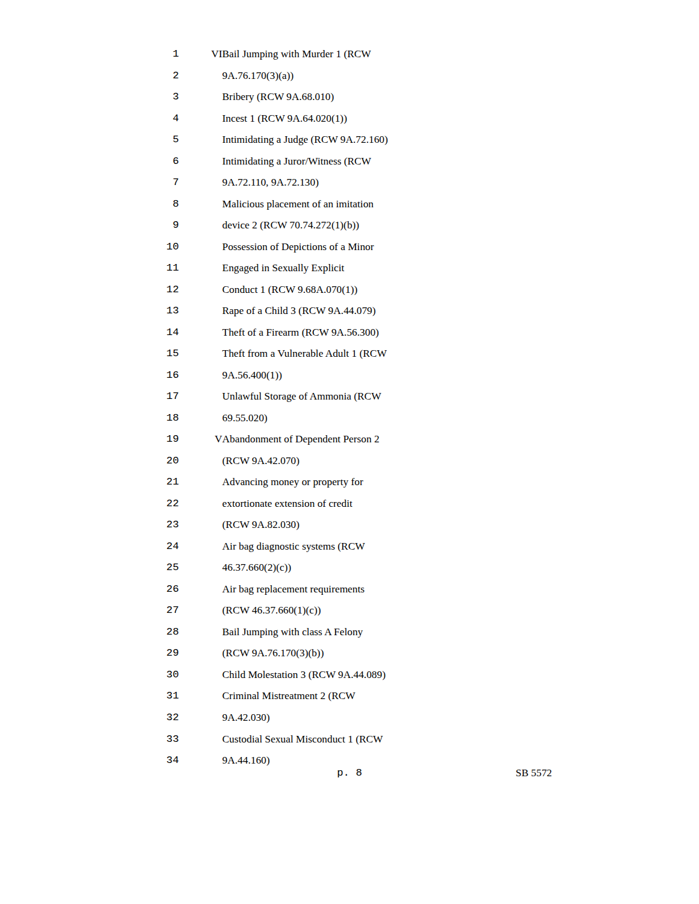| 1 | VI | Bail Jumping with Murder 1 (RCW |
| 2 | | 9A.76.170(3)(a)) |
| 3 | | Bribery (RCW 9A.68.010) |
| 4 | | Incest 1 (RCW 9A.64.020(1)) |
| 5 | | Intimidating a Judge (RCW 9A.72.160) |
| 6 | | Intimidating a Juror/Witness (RCW |
| 7 | | 9A.72.110, 9A.72.130) |
| 8 | | Malicious placement of an imitation |
| 9 | | device 2 (RCW 70.74.272(1)(b)) |
| 10 | | Possession of Depictions of a Minor |
| 11 | | Engaged in Sexually Explicit |
| 12 | | Conduct 1 (RCW 9.68A.070(1)) |
| 13 | | Rape of a Child 3 (RCW 9A.44.079) |
| 14 | | Theft of a Firearm (RCW 9A.56.300) |
| 15 | | Theft from a Vulnerable Adult 1 (RCW |
| 16 | | 9A.56.400(1)) |
| 17 | | Unlawful Storage of Ammonia (RCW |
| 18 | | 69.55.020) |
| 19 | V | Abandonment of Dependent Person 2 |
| 20 | | (RCW 9A.42.070) |
| 21 | | Advancing money or property for |
| 22 | | extortionate extension of credit |
| 23 | | (RCW 9A.82.030) |
| 24 | | Air bag diagnostic systems (RCW |
| 25 | | 46.37.660(2)(c)) |
| 26 | | Air bag replacement requirements |
| 27 | | (RCW 46.37.660(1)(c)) |
| 28 | | Bail Jumping with class A Felony |
| 29 | | (RCW 9A.76.170(3)(b)) |
| 30 | | Child Molestation 3 (RCW 9A.44.089) |
| 31 | | Criminal Mistreatment 2 (RCW |
| 32 | | 9A.42.030) |
| 33 | | Custodial Sexual Misconduct 1 (RCW |
| 34 | | 9A.44.160) |
p. 8
SB 5572